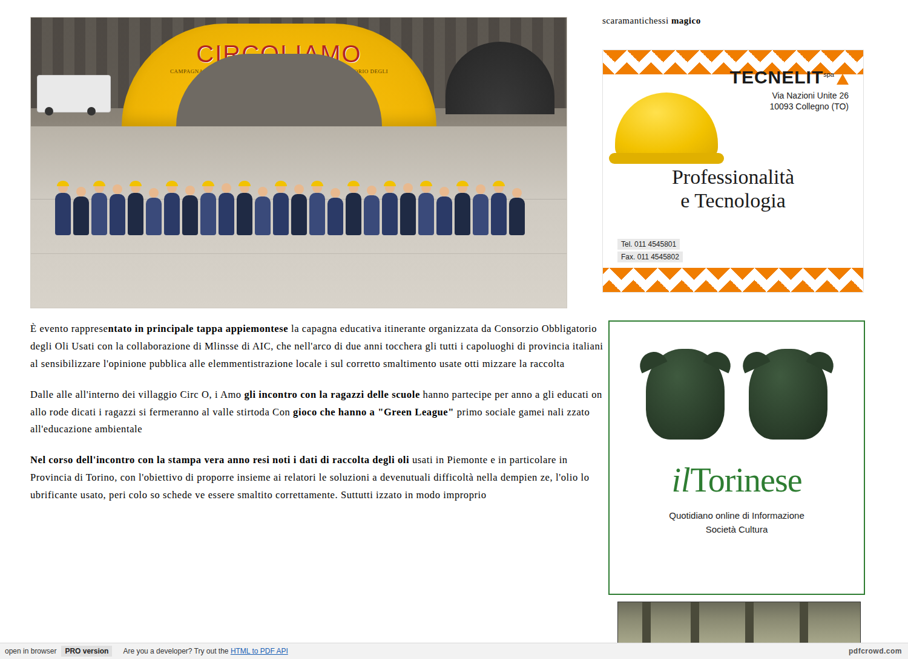scaramantichessi magico
CIRCOLIAMO
CAMPAGNA EDUCATIVA ITINERANTE DEL CONSORZIO OBBLIGATORIO DEGLI
TECNELITspa
Via Nazioni Unite 26
10093 Collegno (TO)
Professionalità
e Tecnologia
Tel. 011 4545801
Fax. 011 4545802
il Torinese
Quotidiano online di Informazione
Società Cultura
È evento rappresentato in principale tappa appiemontese la capagna educativa itinerante organizzata da Consorzio Obbligatorio degli Oli Usati con la collaborazione di Mlinsse di AIC, che nell'arco di due anni tocchera gli tutti i capoluoghi di provincia italiani al sensibilizzare l'opinione pubblica alle elemmentistrazione locale i sul corretto smaltimento usate otti mizzare la raccolta
Dalle alle all'interno dei villaggio Circ O, i Amo gli incontro con la ragazzi delle scuole hanno partecipe per anno a gli educati on allo rode dicati i ragazzi si fermeranno al valle stirtoda Con gioco che hanno a "Green League" primo sociale gamei nali zzato all'educazione ambientale
Nel corso dell'incontro con la stampa vera anno resi noti i dati di raccolta degli oli usati in Piemonte e in particolare in Provincia di Torino, con l'obiettivo di proporre insieme ai relatori le soluzioni a devenutuali difficoltà nella dempien ze, l'olio lo ubrificante usato, peri colo so schede ve essere smaltito correttamente. Suttutti izzato in modo improprio
open in browser PRO version
Are you a developer? Try out the HTML to PDF API
pdfcrowd.com